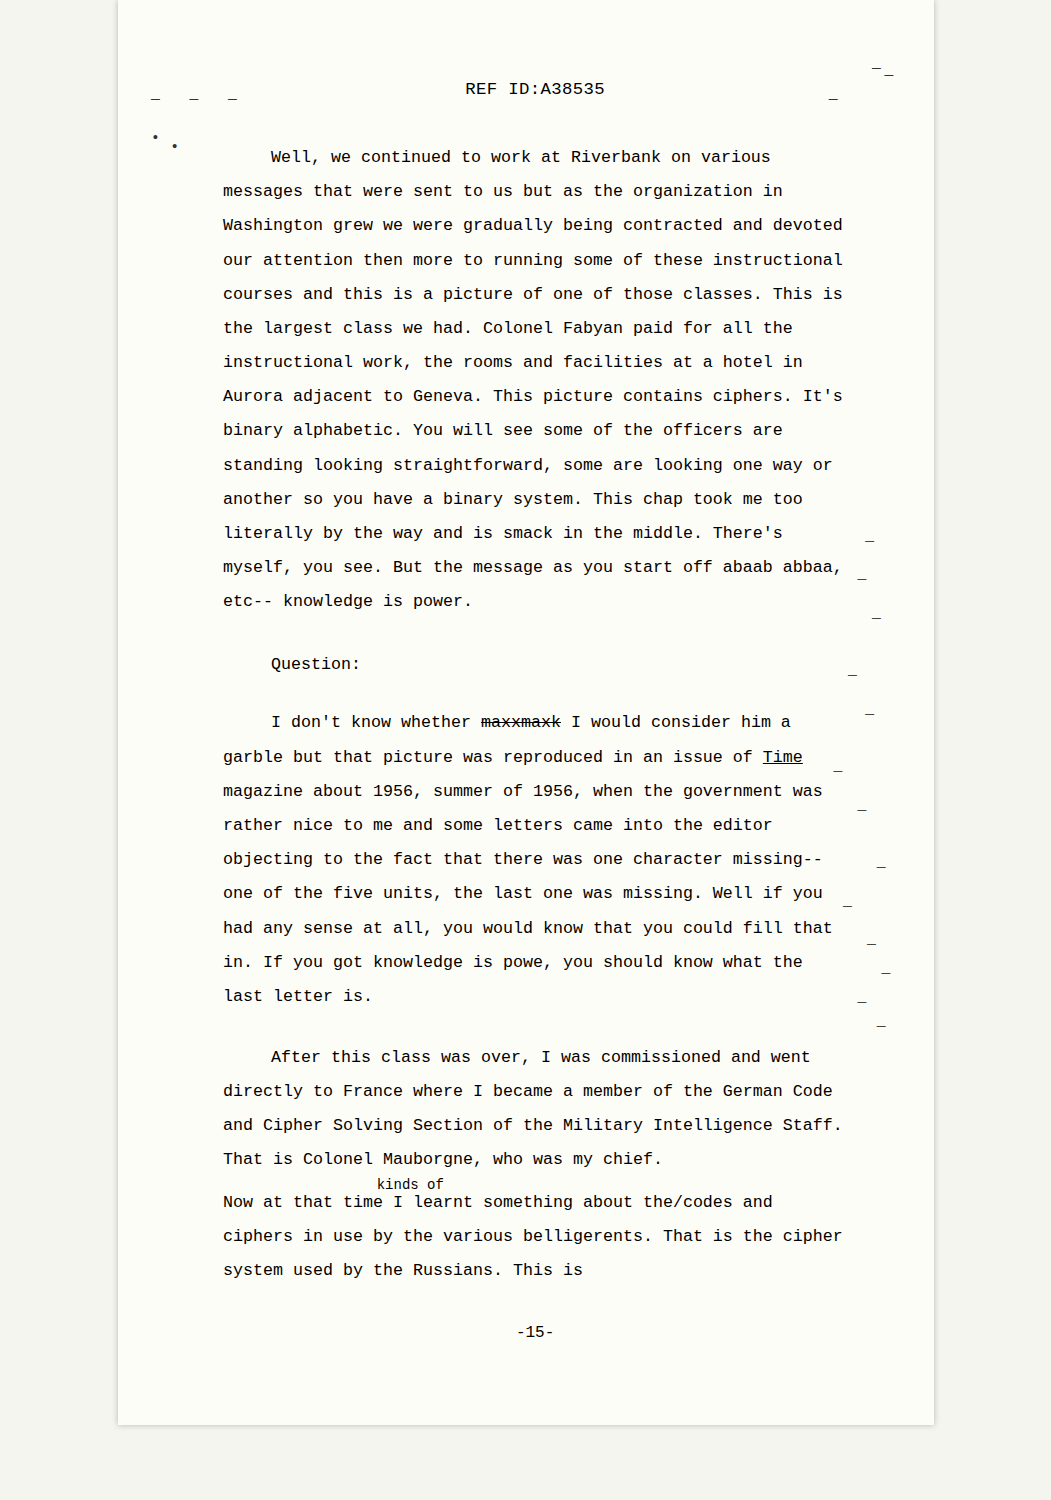— —
REF ID:A38535
— — — — • •
Well, we continued to work at Riverbank on various messages that were sent to us but as the organization in Washington grew we were gradually being contracted and devoted our attention then more to running some of these instructional courses and this is a picture of one of those classes. This is the largest class we had. Colonel Fabyan paid for all the instructional work, the rooms and facilities at a hotel in Aurora adjacent to Geneva. This picture contains ciphers. It's binary alphabetic. You will see some of the officers are standing looking straightforward, some are looking one way or another so you have a binary system. This chap took me too literally by the way and is smack in the middle. There's myself, you see. But the message as you start off abaab abbaa, etc-- knowledge is power.
Question:
I don't know whether maxxmaxk I would consider him a garble but that picture was reproduced in an issue of Time magazine about 1956, summer of 1956, when the government was rather nice to me and some letters came into the editor objecting to the fact that there was one character missing--one of the five units, the last one was missing. Well if you had any sense at all, you would know that you could fill that in. If you got knowledge is powe, you should know what the last letter is.
After this class was over, I was commissioned and went directly to France where I became a member of the German Code and Cipher Solving Section of the Military Intelligence Staff. That is Colonel Mauborgne, who was my chief. kinds of Now at that time I learnt something about the/codes and ciphers in use by the various belligerents. That is the cipher system used by the Russians. This is
— — — — — — — — — — — — —
-15-